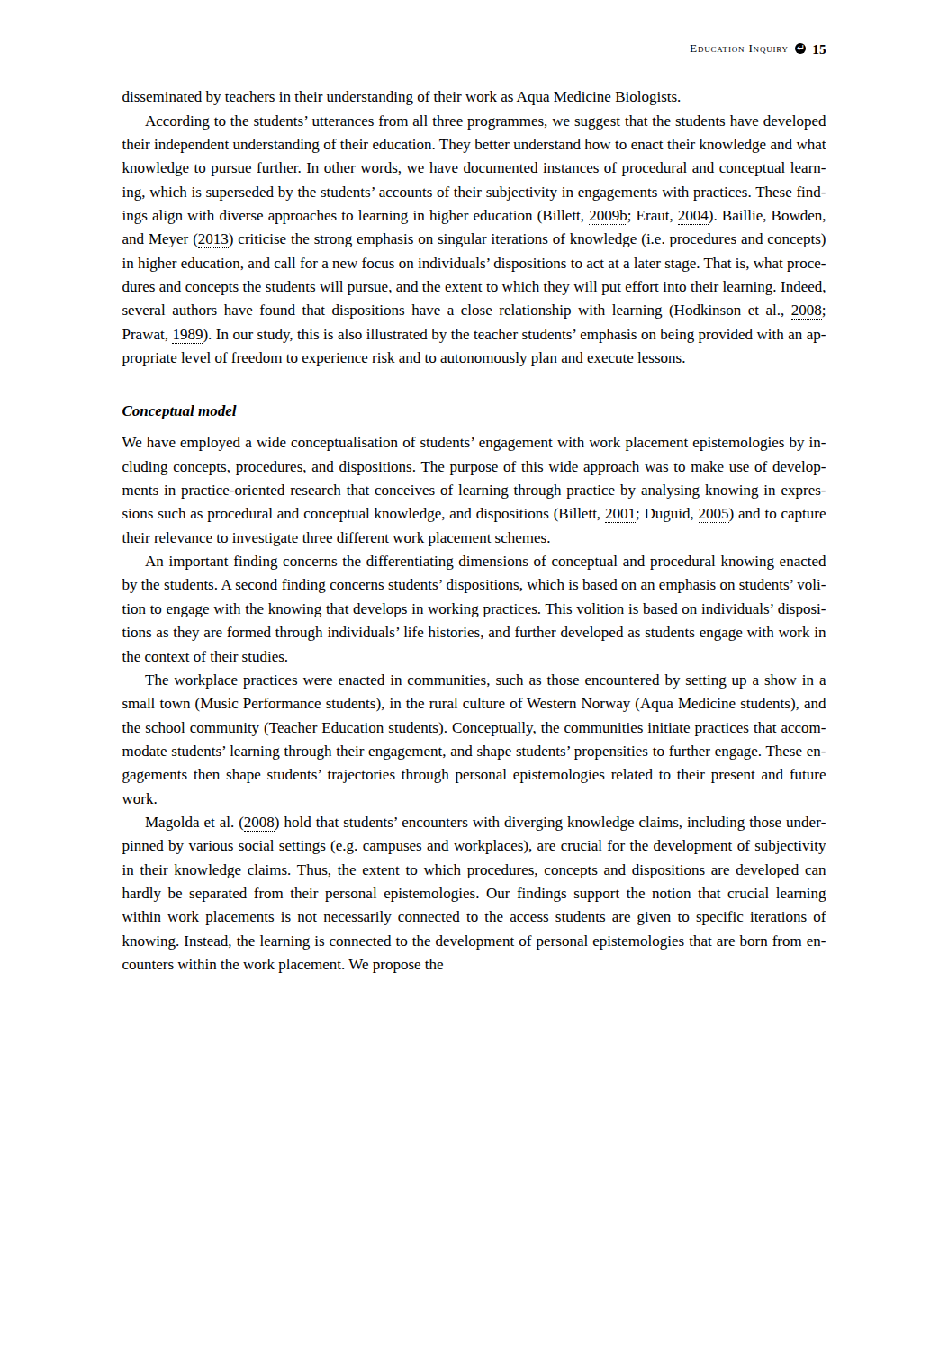Education Inquiry ↵ 15
disseminated by teachers in their understanding of their work as Aqua Medicine Biologists.
According to the students’ utterances from all three programmes, we suggest that the students have developed their independent understanding of their education. They better understand how to enact their knowledge and what knowledge to pursue further. In other words, we have documented instances of procedural and conceptual learning, which is superseded by the students’ accounts of their subjectivity in engagements with practices. These findings align with diverse approaches to learning in higher education (Billett, 2009b; Eraut, 2004). Baillie, Bowden, and Meyer (2013) criticise the strong emphasis on singular iterations of knowledge (i.e. procedures and concepts) in higher education, and call for a new focus on individuals’ dispositions to act at a later stage. That is, what procedures and concepts the students will pursue, and the extent to which they will put effort into their learning. Indeed, several authors have found that dispositions have a close relationship with learning (Hodkinson et al., 2008; Prawat, 1989). In our study, this is also illustrated by the teacher students’ emphasis on being provided with an appropriate level of freedom to experience risk and to autonomously plan and execute lessons.
Conceptual model
We have employed a wide conceptualisation of students’ engagement with work placement epistemologies by including concepts, procedures, and dispositions. The purpose of this wide approach was to make use of developments in practice-oriented research that conceives of learning through practice by analysing knowing in expressions such as procedural and conceptual knowledge, and dispositions (Billett, 2001; Duguid, 2005) and to capture their relevance to investigate three different work placement schemes.
An important finding concerns the differentiating dimensions of conceptual and procedural knowing enacted by the students. A second finding concerns students’ dispositions, which is based on an emphasis on students’ volition to engage with the knowing that develops in working practices. This volition is based on individuals’ dispositions as they are formed through individuals’ life histories, and further developed as students engage with work in the context of their studies.
The workplace practices were enacted in communities, such as those encountered by setting up a show in a small town (Music Performance students), in the rural culture of Western Norway (Aqua Medicine students), and the school community (Teacher Education students). Conceptually, the communities initiate practices that accommodate students’ learning through their engagement, and shape students’ propensities to further engage. These engagements then shape students’ trajectories through personal epistemologies related to their present and future work.
Magolda et al. (2008) hold that students’ encounters with diverging knowledge claims, including those underpinned by various social settings (e.g. campuses and workplaces), are crucial for the development of subjectivity in their knowledge claims. Thus, the extent to which procedures, concepts and dispositions are developed can hardly be separated from their personal epistemologies. Our findings support the notion that crucial learning within work placements is not necessarily connected to the access students are given to specific iterations of knowing. Instead, the learning is connected to the development of personal epistemologies that are born from encounters within the work placement. We propose the